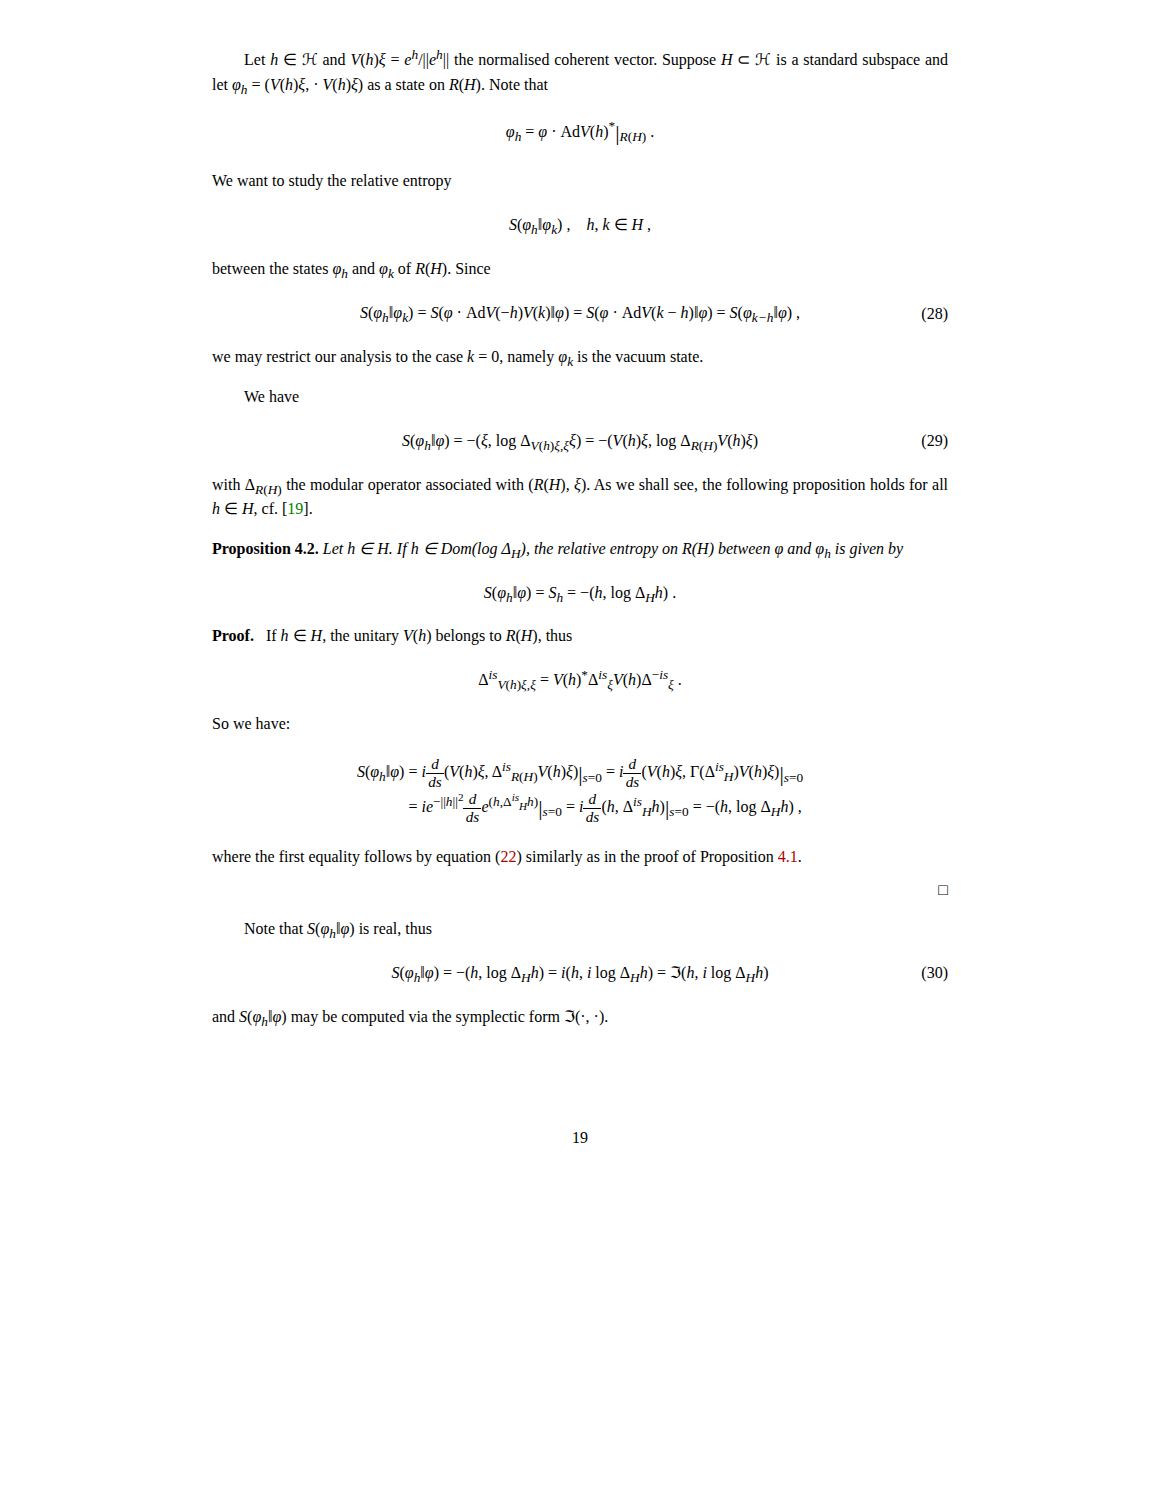Let h ∈ ℋ and V(h)ξ = eh/||eh|| the normalised coherent vector. Suppose H ⊂ ℋ is a standard subspace and let φh = (V(h)ξ, · V(h)ξ) as a state on R(H). Note that
φh = φ · AdV(h)*|R(H) .
We want to study the relative entropy
S(φh‖φk) , h, k ∈ H ,
between the states φh and φk of R(H). Since
S(φh‖φk) = S(φ · AdV(−h)V(k)‖φ) = S(φ · AdV(k − h)‖φ) = S(φk−h‖φ) , (28)
we may restrict our analysis to the case k = 0, namely φk is the vacuum state.
We have
S(φh‖φ) = −(ξ, log ΔV(h)ξ,ξξ) = −(V(h)ξ, log ΔR(H)V(h)ξ) (29)
with ΔR(H) the modular operator associated with (R(H), ξ). As we shall see, the following proposition holds for all h ∈ H, cf. [19].
Proposition 4.2. Let h ∈ H. If h ∈ Dom(log ΔH), the relative entropy on R(H) between φ and φh is given by
S(φh‖φ) = Sh = −(h, log ΔHh) .
Proof. If h ∈ H, the unitary V(h) belongs to R(H), thus
ΔisV(h)ξ,ξ = V(h)*ΔisξV(h)Δ−isξ .
So we have:
S(φh‖φ) = idds(V(h)ξ, ΔisR(H)V(h)ξ)|s=0 = idds(V(h)ξ, Γ(ΔisH)V(h)ξ)|s=0
= ie−||h||2dds e(h,ΔisHh)|s=0 = idds(h, ΔisHh)|s=0 = −(h, log ΔHh) ,
where the first equality follows by equation (22) similarly as in the proof of Proposition 4.1.
□
Note that S(φh‖φ) is real, thus
S(φh‖φ) = −(h, log ΔHh) = i(h, i log ΔHh) = ℑ(h, i log ΔHh) (30)
and S(φh‖φ) may be computed via the symplectic form ℑ(·, ·).
19